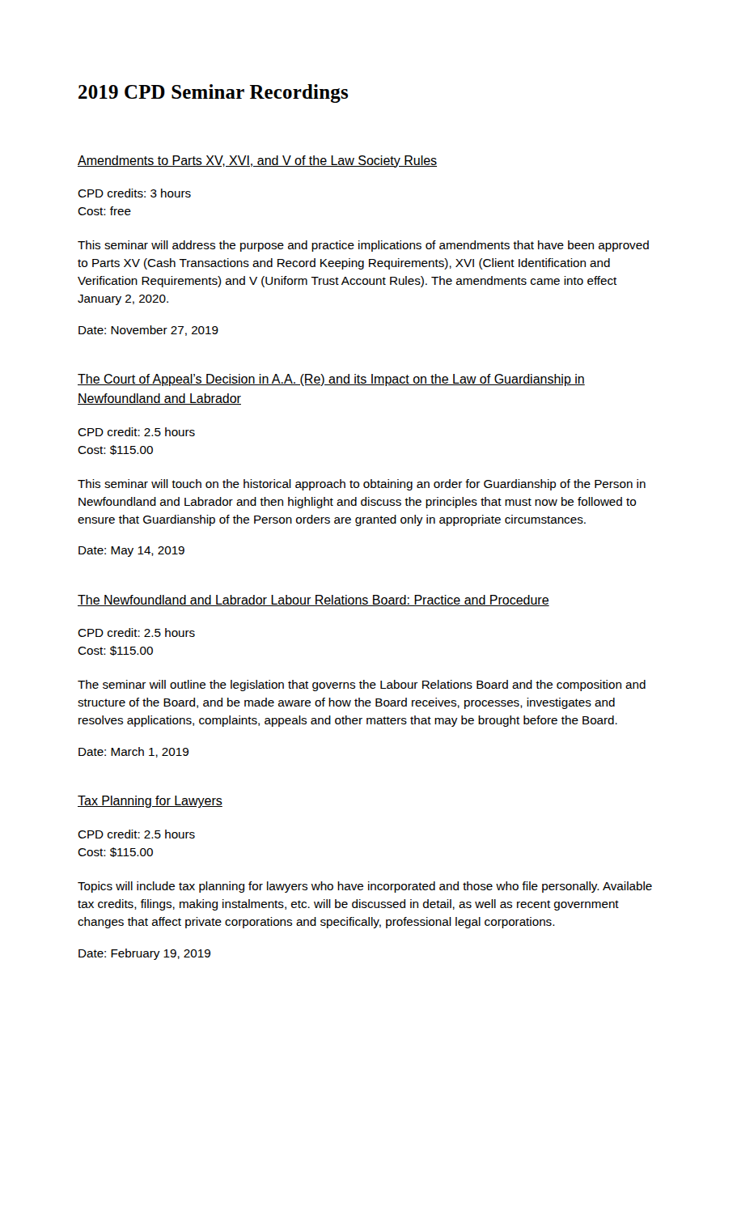2019 CPD Seminar Recordings
Amendments to Parts XV, XVI, and V of the Law Society Rules
CPD credits: 3 hours Cost: free
This seminar will address the purpose and practice implications of amendments that have been approved to Parts XV (Cash Transactions and Record Keeping Requirements), XVI (Client Identification and Verification Requirements) and V (Uniform Trust Account Rules). The amendments came into effect January 2, 2020.
Date: November 27, 2019
The Court of Appeal’s Decision in A.A. (Re) and its Impact on the Law of Guardianship in Newfoundland and Labrador
CPD credit: 2.5 hours Cost: $115.00
This seminar will touch on the historical approach to obtaining an order for Guardianship of the Person in Newfoundland and Labrador and then highlight and discuss the principles that must now be followed to ensure that Guardianship of the Person orders are granted only in appropriate circumstances.
Date: May 14, 2019
The Newfoundland and Labrador Labour Relations Board: Practice and Procedure
CPD credit: 2.5 hours Cost: $115.00
The seminar will outline the legislation that governs the Labour Relations Board and the composition and structure of the Board, and be made aware of how the Board receives, processes, investigates and resolves applications, complaints, appeals and other matters that may be brought before the Board.
Date: March 1, 2019
Tax Planning for Lawyers
CPD credit: 2.5 hours Cost: $115.00
Topics will include tax planning for lawyers who have incorporated and those who file personally. Available tax credits, filings, making instalments, etc. will be discussed in detail, as well as recent government changes that affect private corporations and specifically, professional legal corporations.
Date: February 19, 2019